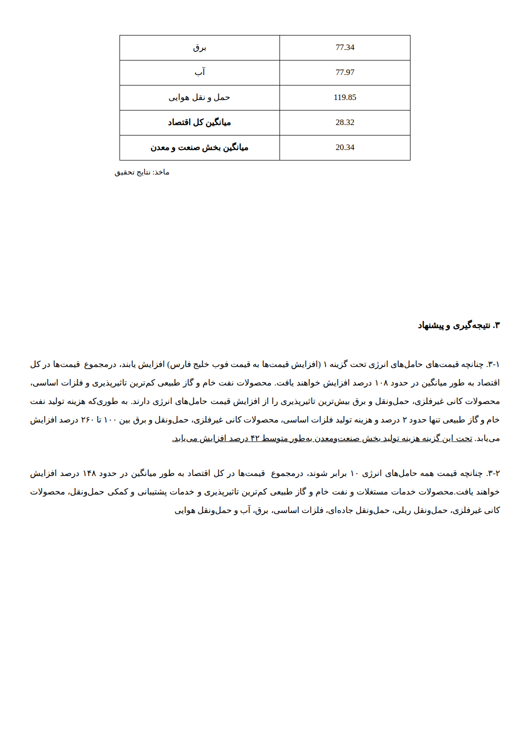| 77.34 | برق |
| 77.97 | آب |
| 119.85 | حمل و نقل هوایی |
| 28.32 | میانگین کل اقتصاد |
| 20.34 | میانگین بخش صنعت و معدن |
ماخذ: نتایج تحقیق
۳. نتیجه‌گیری و پیشنهاد
۳-۱. چنانچه قیمت‌های حامل‌های انرژی تحت گزینه ۱ (افزایش قیمت‌ها به قیمت فوب خلیج فارس) افزایش یابند، درمجموع قیمت‌ها در کل اقتصاد به طور میانگین در حدود ۱۰۸ درصد افزایش خواهند یافت. محصولات نفت خام و گاز طبیعی کم‌ترین تاثیرپذیری و فلزات اساسی، محصولات کانی غیرفلزی، حمل‌ونقل و برق بیش‌ترین تاثیرپذیری را از افزایش قیمت حامل‌های انرژی دارند. به طوری‌که هزینه تولید نفت خام و گاز طبیعی تنها حدود ۲ درصد و هزینه تولید فلزات اساسی، محصولات کانی غیرفلزی، حمل‌ونقل و برق بین ۱۰۰ تا ۲۶۰ درصد افزایش می‌یابد. تحت این گزینه هزینه تولید بخش صنعت‌ومعدن به‌طور متوسط ۴۲ درصد افزایش می‌یابد.
۳-۲. چنانچه قیمت همه حامل‌های انرژی ۱۰ برابر شوند، درمجموع قیمت‌ها در کل اقتصاد به طور میانگین در حدود ۱۴۸ درصد افزایش خواهند یافت.محصولات خدمات مستغلات و نفت خام و گاز طبیعی کم‌ترین تاثیرپذیری و خدمات پشتیبانی و کمکی حمل‌ونقل، محصولات کانی غیرفلزی، حمل‌ونقل ریلی، حمل‌ونقل جاده‌ای، فلزات اساسی، برق، آب و حمل‌ونقل هوایی